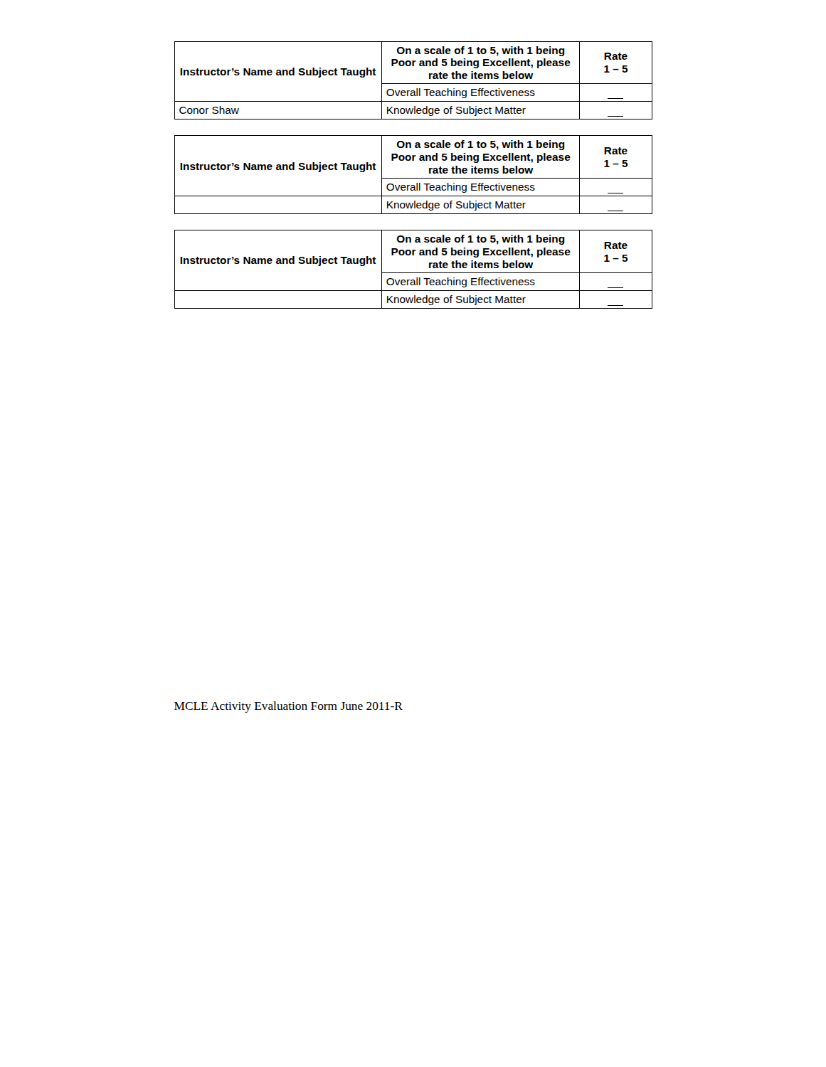| Instructor’s Name and Subject Taught | On a scale of 1 to 5, with 1 being Poor and 5 being Excellent, please rate the items below | Rate 1 – 5 |
| --- | --- | --- |
| Overall Teaching Effectiveness | |
| Conor Shaw | Knowledge of Subject Matter | |
| Instructor’s Name and Subject Taught | On a scale of 1 to 5, with 1 being Poor and 5 being Excellent, please rate the items below | Rate 1 – 5 |
| --- | --- | --- |
| Overall Teaching Effectiveness | |
| | Knowledge of Subject Matter | |
| Instructor’s Name and Subject Taught | On a scale of 1 to 5, with 1 being Poor and 5 being Excellent, please rate the items below | Rate 1 – 5 |
| --- | --- | --- |
| Overall Teaching Effectiveness | |
| | Knowledge of Subject Matter | |
MCLE Activity Evaluation Form June 2011-R